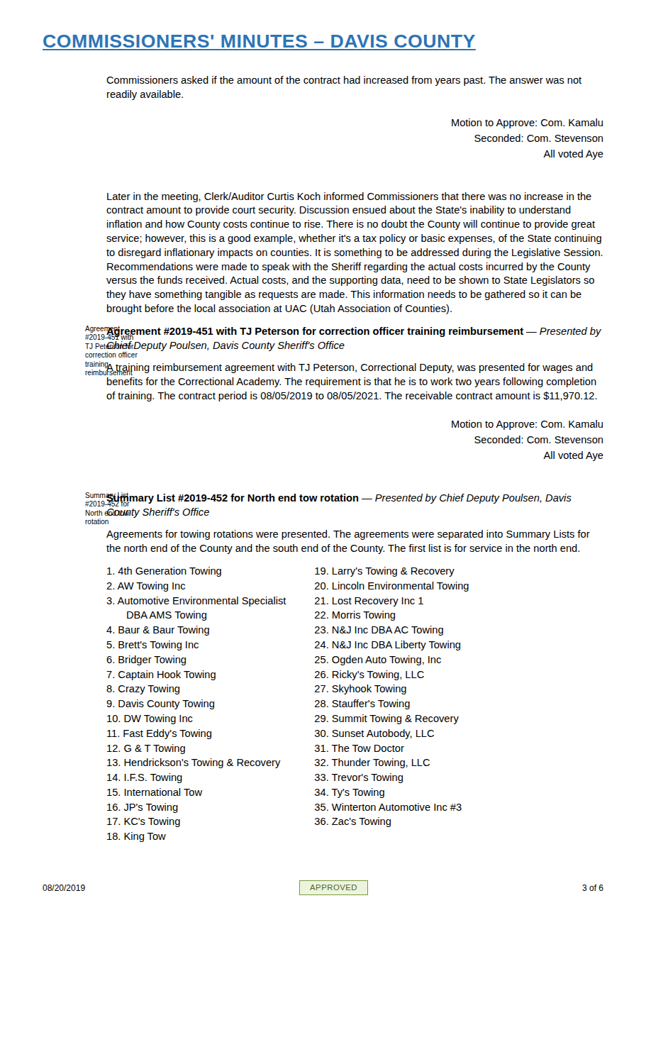COMMISSIONERS' MINUTES – DAVIS COUNTY
Commissioners asked if the amount of the contract had increased from years past. The answer was not readily available.
Motion to Approve: Com. Kamalu
Seconded: Com. Stevenson
All voted Aye
Later in the meeting, Clerk/Auditor Curtis Koch informed Commissioners that there was no increase in the contract amount to provide court security. Discussion ensued about the State's inability to understand inflation and how County costs continue to rise. There is no doubt the County will continue to provide great service; however, this is a good example, whether it's a tax policy or basic expenses, of the State continuing to disregard inflationary impacts on counties. It is something to be addressed during the Legislative Session. Recommendations were made to speak with the Sheriff regarding the actual costs incurred by the County versus the funds received. Actual costs, and the supporting data, need to be shown to State Legislators so they have something tangible as requests are made. This information needs to be gathered so it can be brought before the local association at UAC (Utah Association of Counties).
Agreement #2019-451 with TJ Peterson for correction officer training reimbursement
Agreement #2019-451 with TJ Peterson for correction officer training reimbursement — Presented by Chief Deputy Poulsen, Davis County Sheriff's Office
A training reimbursement agreement with TJ Peterson, Correctional Deputy, was presented for wages and benefits for the Correctional Academy. The requirement is that he is to work two years following completion of training. The contract period is 08/05/2019 to 08/05/2021. The receivable contract amount is $11,970.12.
Motion to Approve: Com. Kamalu
Seconded: Com. Stevenson
All voted Aye
Summary List #2019-452 for North end tow rotation
Summary List #2019-452 for North end tow rotation — Presented by Chief Deputy Poulsen, Davis County Sheriff's Office
Agreements for towing rotations were presented. The agreements were separated into Summary Lists for the north end of the County and the south end of the County. The first list is for service in the north end.
1. 4th Generation Towing
2. AW Towing Inc
3. Automotive Environmental Specialist
DBA AMS Towing
4. Baur & Baur Towing
5. Brett's Towing Inc
6. Bridger Towing
7. Captain Hook Towing
8. Crazy Towing
9. Davis County Towing
10. DW Towing Inc
11. Fast Eddy's Towing
12. G & T Towing
13. Hendrickson's Towing & Recovery
14. I.F.S. Towing
15. International Tow
16. JP's Towing
17. KC's Towing
18. King Tow
19. Larry's Towing & Recovery
20. Lincoln Environmental Towing
21. Lost Recovery Inc 1
22. Morris Towing
23. N&J Inc DBA AC Towing
24. N&J Inc DBA Liberty Towing
25. Ogden Auto Towing, Inc
26. Ricky's Towing, LLC
27. Skyhook Towing
28. Stauffer's Towing
29. Summit Towing & Recovery
30. Sunset Autobody, LLC
31. The Tow Doctor
32. Thunder Towing, LLC
33. Trevor's Towing
34. Ty's Towing
35. Winterton Automotive Inc #3
36. Zac's Towing
08/20/2019 APPROVED 3 of 6